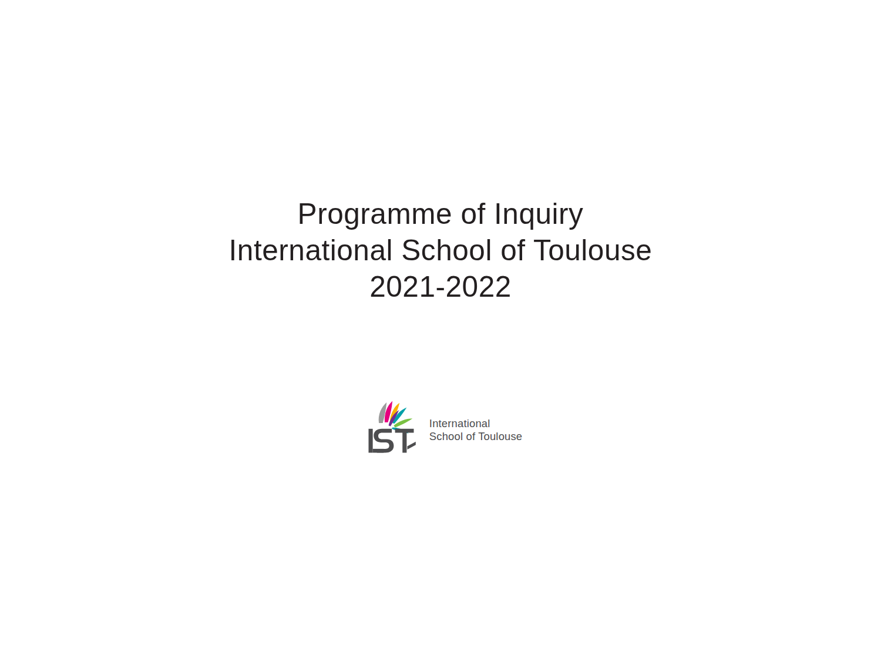Programme of Inquiry International School of Toulouse 2021-2022
International School of Toulouse